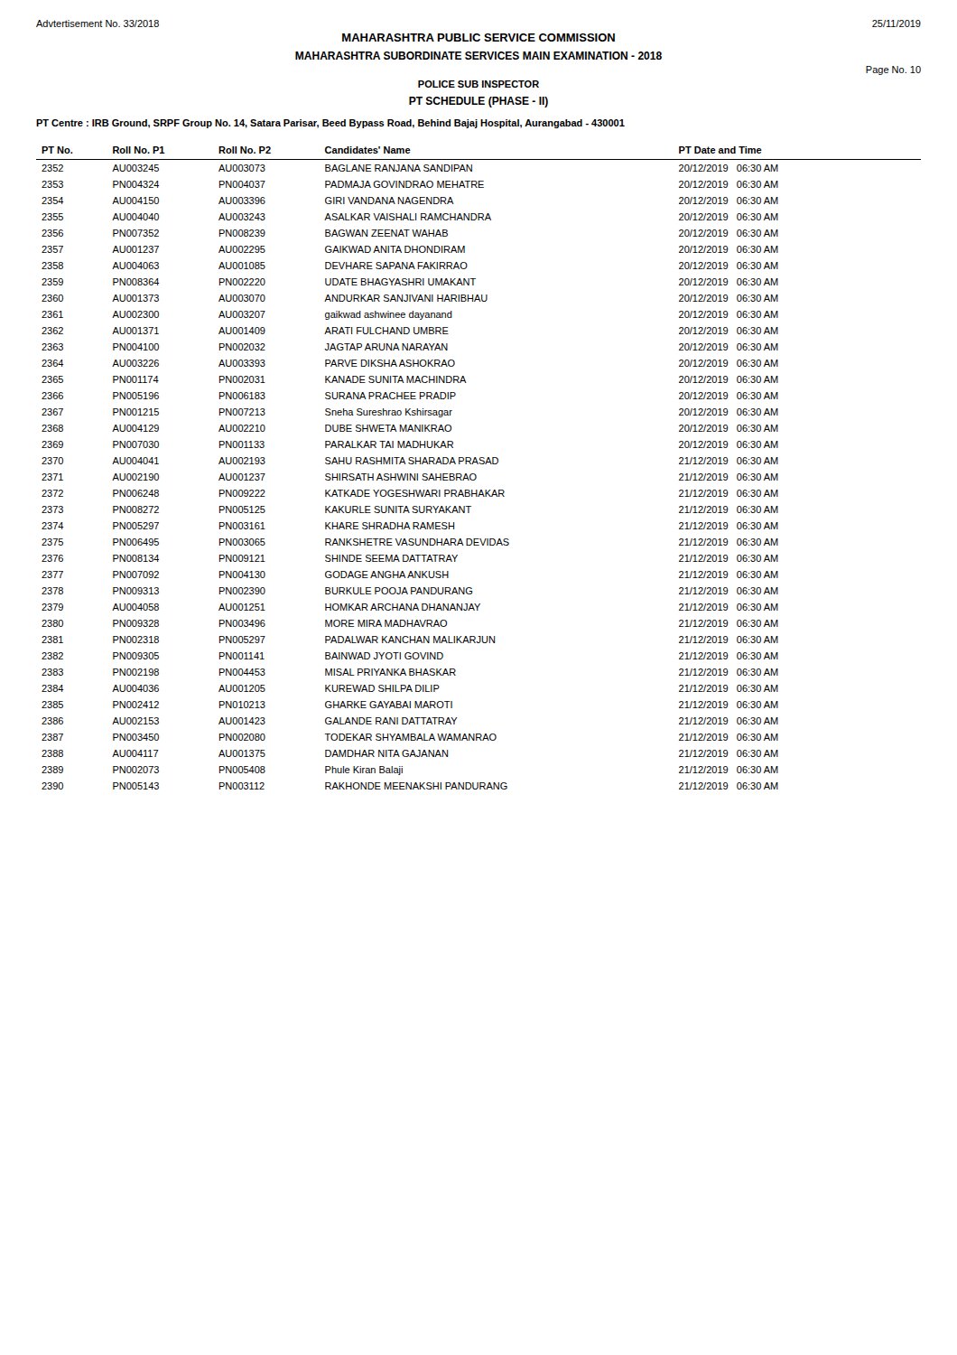Advtertisement No. 33/2018 25/11/2019
MAHARASHTRA PUBLIC SERVICE COMMISSION
MAHARASHTRA SUBORDINATE SERVICES MAIN EXAMINATION - 2018
Page No. 10
POLICE SUB INSPECTOR
PT SCHEDULE (PHASE - II)
PT Centre : IRB Ground, SRPF Group No. 14, Satara Parisar, Beed Bypass Road, Behind Bajaj Hospital, Aurangabad - 430001
| PT No. | Roll No. P1 | Roll No. P2 | Candidates' Name | PT Date and Time |
| --- | --- | --- | --- | --- |
| 2352 | AU003245 | AU003073 | BAGLANE RANJANA SANDIPAN | 20/12/2019 06:30 AM |
| 2353 | PN004324 | PN004037 | PADMAJA GOVINDRAO MEHATRE | 20/12/2019 06:30 AM |
| 2354 | AU004150 | AU003396 | GIRI VANDANA NAGENDRA | 20/12/2019 06:30 AM |
| 2355 | AU004040 | AU003243 | ASALKAR VAISHALI RAMCHANDRA | 20/12/2019 06:30 AM |
| 2356 | PN007352 | PN008239 | BAGWAN ZEENAT WAHAB | 20/12/2019 06:30 AM |
| 2357 | AU001237 | AU002295 | GAIKWAD ANITA DHONDIRAM | 20/12/2019 06:30 AM |
| 2358 | AU004063 | AU001085 | DEVHARE SAPANA FAKIRRAO | 20/12/2019 06:30 AM |
| 2359 | PN008364 | PN002220 | UDATE BHAGYASHRI UMAKANT | 20/12/2019 06:30 AM |
| 2360 | AU001373 | AU003070 | ANDURKAR SANJIVANI HARIBHAU | 20/12/2019 06:30 AM |
| 2361 | AU002300 | AU003207 | gaikwad ashwinee dayanand | 20/12/2019 06:30 AM |
| 2362 | AU001371 | AU001409 | ARATI FULCHAND UMBRE | 20/12/2019 06:30 AM |
| 2363 | PN004100 | PN002032 | JAGTAP ARUNA NARAYAN | 20/12/2019 06:30 AM |
| 2364 | AU003226 | AU003393 | PARVE DIKSHA ASHOKRAO | 20/12/2019 06:30 AM |
| 2365 | PN001174 | PN002031 | KANADE SUNITA MACHINDRA | 20/12/2019 06:30 AM |
| 2366 | PN005196 | PN006183 | SURANA PRACHEE PRADIP | 20/12/2019 06:30 AM |
| 2367 | PN001215 | PN007213 | Sneha Sureshrao Kshirsagar | 20/12/2019 06:30 AM |
| 2368 | AU004129 | AU002210 | DUBE SHWETA MANIKRAO | 20/12/2019 06:30 AM |
| 2369 | PN007030 | PN001133 | PARALKAR TAI MADHUKAR | 20/12/2019 06:30 AM |
| 2370 | AU004041 | AU002193 | SAHU RASHMITA SHARADA PRASAD | 21/12/2019 06:30 AM |
| 2371 | AU002190 | AU001237 | SHIRSATH ASHWINI SAHEBRAO | 21/12/2019 06:30 AM |
| 2372 | PN006248 | PN009222 | KATKADE YOGESHWARI PRABHAKAR | 21/12/2019 06:30 AM |
| 2373 | PN008272 | PN005125 | KAKURLE SUNITA SURYAKANT | 21/12/2019 06:30 AM |
| 2374 | PN005297 | PN003161 | KHARE SHRADHA RAMESH | 21/12/2019 06:30 AM |
| 2375 | PN006495 | PN003065 | RANKSHETRE VASUNDHARA DEVIDAS | 21/12/2019 06:30 AM |
| 2376 | PN008134 | PN009121 | SHINDE SEEMA DATTATRAY | 21/12/2019 06:30 AM |
| 2377 | PN007092 | PN004130 | GODAGE ANGHA ANKUSH | 21/12/2019 06:30 AM |
| 2378 | PN009313 | PN002390 | BURKULE POOJA PANDURANG | 21/12/2019 06:30 AM |
| 2379 | AU004058 | AU001251 | HOMKAR ARCHANA DHANANJAY | 21/12/2019 06:30 AM |
| 2380 | PN009328 | PN003496 | MORE MIRA MADHAVRAO | 21/12/2019 06:30 AM |
| 2381 | PN002318 | PN005297 | PADALWAR KANCHAN MALIKARJUN | 21/12/2019 06:30 AM |
| 2382 | PN009305 | PN001141 | BAINWAD JYOTI GOVIND | 21/12/2019 06:30 AM |
| 2383 | PN002198 | PN004453 | MISAL PRIYANKA BHASKAR | 21/12/2019 06:30 AM |
| 2384 | AU004036 | AU001205 | KUREWAD SHILPA DILIP | 21/12/2019 06:30 AM |
| 2385 | PN002412 | PN010213 | GHARKE GAYABAI MAROTI | 21/12/2019 06:30 AM |
| 2386 | AU002153 | AU001423 | GALANDE RANI DATTATRAY | 21/12/2019 06:30 AM |
| 2387 | PN003450 | PN002080 | TODEKAR SHYAMBALA WAMANRAO | 21/12/2019 06:30 AM |
| 2388 | AU004117 | AU001375 | DAMDHAR NITA GAJANAN | 21/12/2019 06:30 AM |
| 2389 | PN002073 | PN005408 | Phule Kiran Balaji | 21/12/2019 06:30 AM |
| 2390 | PN005143 | PN003112 | RAKHONDE MEENAKSHI PANDURANG | 21/12/2019 06:30 AM |